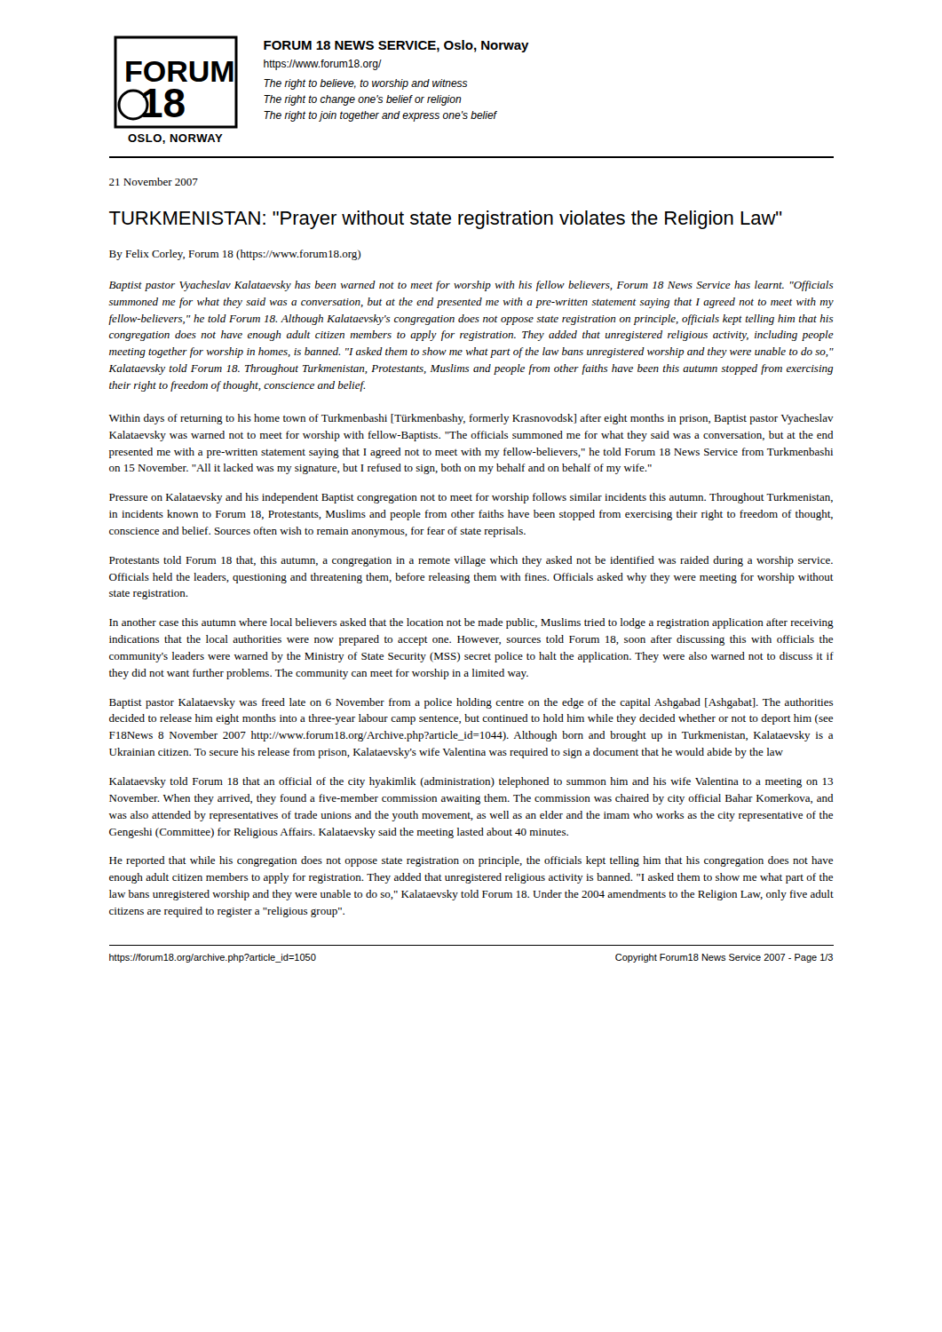FORUM 18
OSLO, NORWAY
FORUM 18 NEWS SERVICE, Oslo, Norway
https://www.forum18.org/
The right to believe, to worship and witness
The right to change one's belief or religion
The right to join together and express one's belief
21 November 2007
TURKMENISTAN: "Prayer without state registration violates the Religion Law"
By Felix Corley, Forum 18 (https://www.forum18.org)
Baptist pastor Vyacheslav Kalataevsky has been warned not to meet for worship with his fellow believers, Forum 18 News Service has learnt. "Officials summoned me for what they said was a conversation, but at the end presented me with a pre-written statement saying that I agreed not to meet with my fellow-believers," he told Forum 18. Although Kalataevsky's congregation does not oppose state registration on principle, officials kept telling him that his congregation does not have enough adult citizen members to apply for registration. They added that unregistered religious activity, including people meeting together for worship in homes, is banned. "I asked them to show me what part of the law bans unregistered worship and they were unable to do so," Kalataevsky told Forum 18. Throughout Turkmenistan, Protestants, Muslims and people from other faiths have been this autumn stopped from exercising their right to freedom of thought, conscience and belief.
Within days of returning to his home town of Turkmenbashi [Türkmenbashy, formerly Krasnovodsk] after eight months in prison, Baptist pastor Vyacheslav Kalataevsky was warned not to meet for worship with fellow-Baptists. "The officials summoned me for what they said was a conversation, but at the end presented me with a pre-written statement saying that I agreed not to meet with my fellow-believers," he told Forum 18 News Service from Turkmenbashi on 15 November. "All it lacked was my signature, but I refused to sign, both on my behalf and on behalf of my wife."
Pressure on Kalataevsky and his independent Baptist congregation not to meet for worship follows similar incidents this autumn. Throughout Turkmenistan, in incidents known to Forum 18, Protestants, Muslims and people from other faiths have been stopped from exercising their right to freedom of thought, conscience and belief. Sources often wish to remain anonymous, for fear of state reprisals.
Protestants told Forum 18 that, this autumn, a congregation in a remote village which they asked not be identified was raided during a worship service. Officials held the leaders, questioning and threatening them, before releasing them with fines. Officials asked why they were meeting for worship without state registration.
In another case this autumn where local believers asked that the location not be made public, Muslims tried to lodge a registration application after receiving indications that the local authorities were now prepared to accept one. However, sources told Forum 18, soon after discussing this with officials the community's leaders were warned by the Ministry of State Security (MSS) secret police to halt the application. They were also warned not to discuss it if they did not want further problems. The community can meet for worship in a limited way.
Baptist pastor Kalataevsky was freed late on 6 November from a police holding centre on the edge of the capital Ashgabad [Ashgabat]. The authorities decided to release him eight months into a three-year labour camp sentence, but continued to hold him while they decided whether or not to deport him (see F18News 8 November 2007 http://www.forum18.org/Archive.php?article_id=1044). Although born and brought up in Turkmenistan, Kalataevsky is a Ukrainian citizen. To secure his release from prison, Kalataevsky's wife Valentina was required to sign a document that he would abide by the law
Kalataevsky told Forum 18 that an official of the city hyakimlik (administration) telephoned to summon him and his wife Valentina to a meeting on 13 November. When they arrived, they found a five-member commission awaiting them. The commission was chaired by city official Bahar Komerkova, and was also attended by representatives of trade unions and the youth movement, as well as an elder and the imam who works as the city representative of the Gengeshi (Committee) for Religious Affairs. Kalataevsky said the meeting lasted about 40 minutes.
He reported that while his congregation does not oppose state registration on principle, the officials kept telling him that his congregation does not have enough adult citizen members to apply for registration. They added that unregistered religious activity is banned. "I asked them to show me what part of the law bans unregistered worship and they were unable to do so," Kalataevsky told Forum 18. Under the 2004 amendments to the Religion Law, only five adult citizens are required to register a "religious group".
https://forum18.org/archive.php?article_id=1050 Copyright Forum18 News Service 2007 - Page 1/3